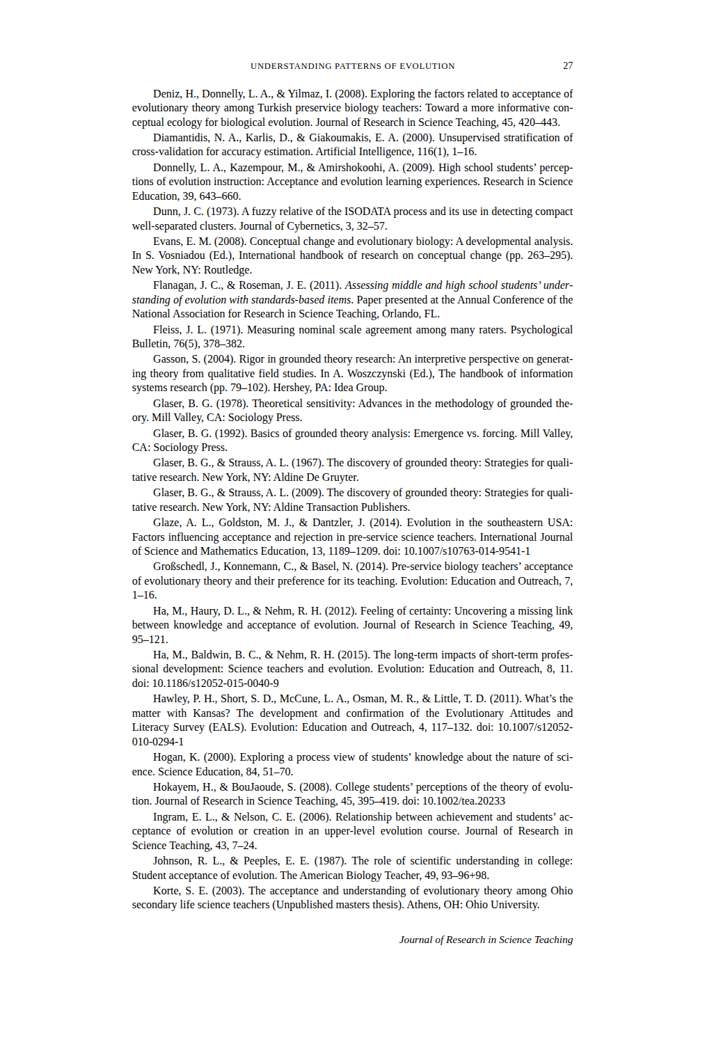Understanding Patterns of Evolution 27
Deniz, H., Donnelly, L. A., & Yilmaz, I. (2008). Exploring the factors related to acceptance of evolutionary theory among Turkish preservice biology teachers: Toward a more informative conceptual ecology for biological evolution. Journal of Research in Science Teaching, 45, 420–443.
Diamantidis, N. A., Karlis, D., & Giakoumakis, E. A. (2000). Unsupervised stratification of cross-validation for accuracy estimation. Artificial Intelligence, 116(1), 1–16.
Donnelly, L. A., Kazempour, M., & Amirshokoohi, A. (2009). High school students’ perceptions of evolution instruction: Acceptance and evolution learning experiences. Research in Science Education, 39, 643–660.
Dunn, J. C. (1973). A fuzzy relative of the ISODATA process and its use in detecting compact well-separated clusters. Journal of Cybernetics, 3, 32–57.
Evans, E. M. (2008). Conceptual change and evolutionary biology: A developmental analysis. In S. Vosniadou (Ed.), International handbook of research on conceptual change (pp. 263–295). New York, NY: Routledge.
Flanagan, J. C., & Roseman, J. E. (2011). Assessing middle and high school students’ understanding of evolution with standards-based items. Paper presented at the Annual Conference of the National Association for Research in Science Teaching, Orlando, FL.
Fleiss, J. L. (1971). Measuring nominal scale agreement among many raters. Psychological Bulletin, 76(5), 378–382.
Gasson, S. (2004). Rigor in grounded theory research: An interpretive perspective on generating theory from qualitative field studies. In A. Woszczynski (Ed.), The handbook of information systems research (pp. 79–102). Hershey, PA: Idea Group.
Glaser, B. G. (1978). Theoretical sensitivity: Advances in the methodology of grounded theory. Mill Valley, CA: Sociology Press.
Glaser, B. G. (1992). Basics of grounded theory analysis: Emergence vs. forcing. Mill Valley, CA: Sociology Press.
Glaser, B. G., & Strauss, A. L. (1967). The discovery of grounded theory: Strategies for qualitative research. New York, NY: Aldine De Gruyter.
Glaser, B. G., & Strauss, A. L. (2009). The discovery of grounded theory: Strategies for qualitative research. New York, NY: Aldine Transaction Publishers.
Glaze, A. L., Goldston, M. J., & Dantzler, J. (2014). Evolution in the southeastern USA: Factors influencing acceptance and rejection in pre-service science teachers. International Journal of Science and Mathematics Education, 13, 1189–1209. doi: 10.1007/s10763-014-9541-1
Großschedl, J., Konnemann, C., & Basel, N. (2014). Pre-service biology teachers’ acceptance of evolutionary theory and their preference for its teaching. Evolution: Education and Outreach, 7, 1–16.
Ha, M., Haury, D. L., & Nehm, R. H. (2012). Feeling of certainty: Uncovering a missing link between knowledge and acceptance of evolution. Journal of Research in Science Teaching, 49, 95–121.
Ha, M., Baldwin, B. C., & Nehm, R. H. (2015). The long-term impacts of short-term professional development: Science teachers and evolution. Evolution: Education and Outreach, 8, 11. doi: 10.1186/s12052-015-0040-9
Hawley, P. H., Short, S. D., McCune, L. A., Osman, M. R., & Little, T. D. (2011). What’s the matter with Kansas? The development and confirmation of the Evolutionary Attitudes and Literacy Survey (EALS). Evolution: Education and Outreach, 4, 117–132. doi: 10.1007/s12052-010-0294-1
Hogan, K. (2000). Exploring a process view of students’ knowledge about the nature of science. Science Education, 84, 51–70.
Hokayem, H., & BouJaoude, S. (2008). College students’ perceptions of the theory of evolution. Journal of Research in Science Teaching, 45, 395–419. doi: 10.1002/tea.20233
Ingram, E. L., & Nelson, C. E. (2006). Relationship between achievement and students’ acceptance of evolution or creation in an upper-level evolution course. Journal of Research in Science Teaching, 43, 7–24.
Johnson, R. L., & Peeples, E. E. (1987). The role of scientific understanding in college: Student acceptance of evolution. The American Biology Teacher, 49, 93–96+98.
Korte, S. E. (2003). The acceptance and understanding of evolutionary theory among Ohio secondary life science teachers (Unpublished masters thesis). Athens, OH: Ohio University.
Journal of Research in Science Teaching